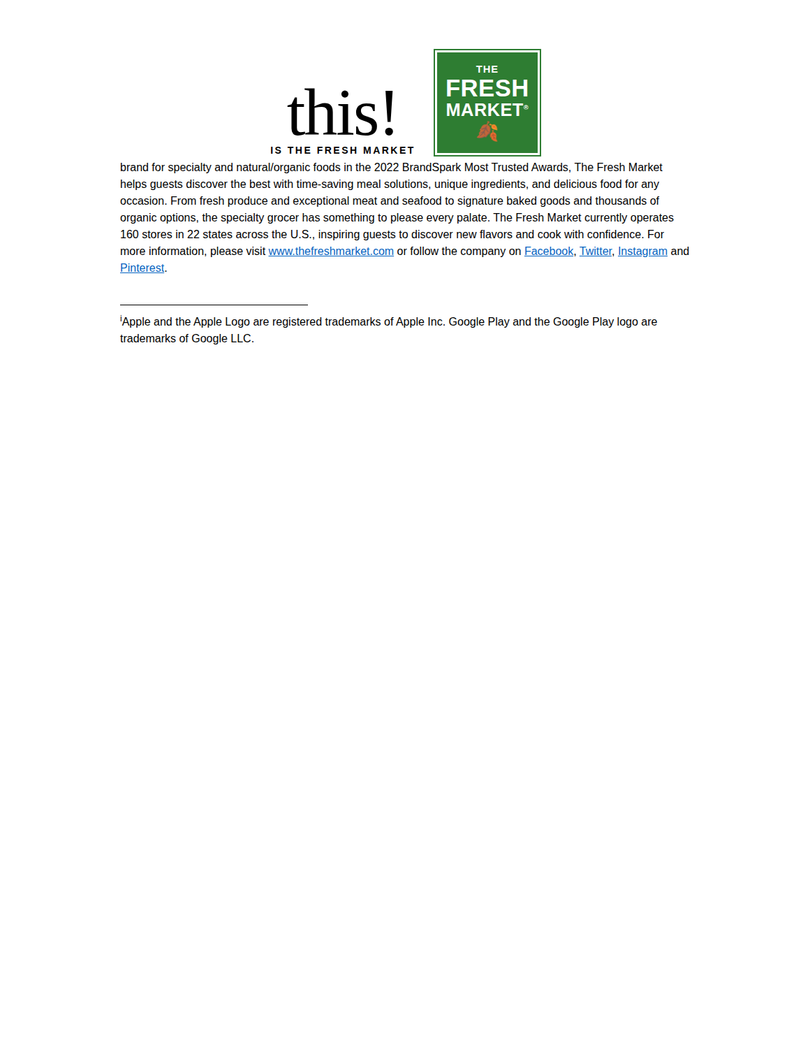this! IS THE FRESH MARKET
THE FRESH MARKET® 🍂
brand for specialty and natural/organic foods in the 2022 BrandSpark Most Trusted Awards, The Fresh Market helps guests discover the best with time-saving meal solutions, unique ingredients, and delicious food for any occasion. From fresh produce and exceptional meat and seafood to signature baked goods and thousands of organic options, the specialty grocer has something to please every palate. The Fresh Market currently operates 160 stores in 22 states across the U.S., inspiring guests to discover new flavors and cook with confidence. For more information, please visit www.thefreshmarket.com or follow the company on Facebook, Twitter, Instagram and Pinterest.
iApple and the Apple Logo are registered trademarks of Apple Inc. Google Play and the Google Play logo are trademarks of Google LLC.